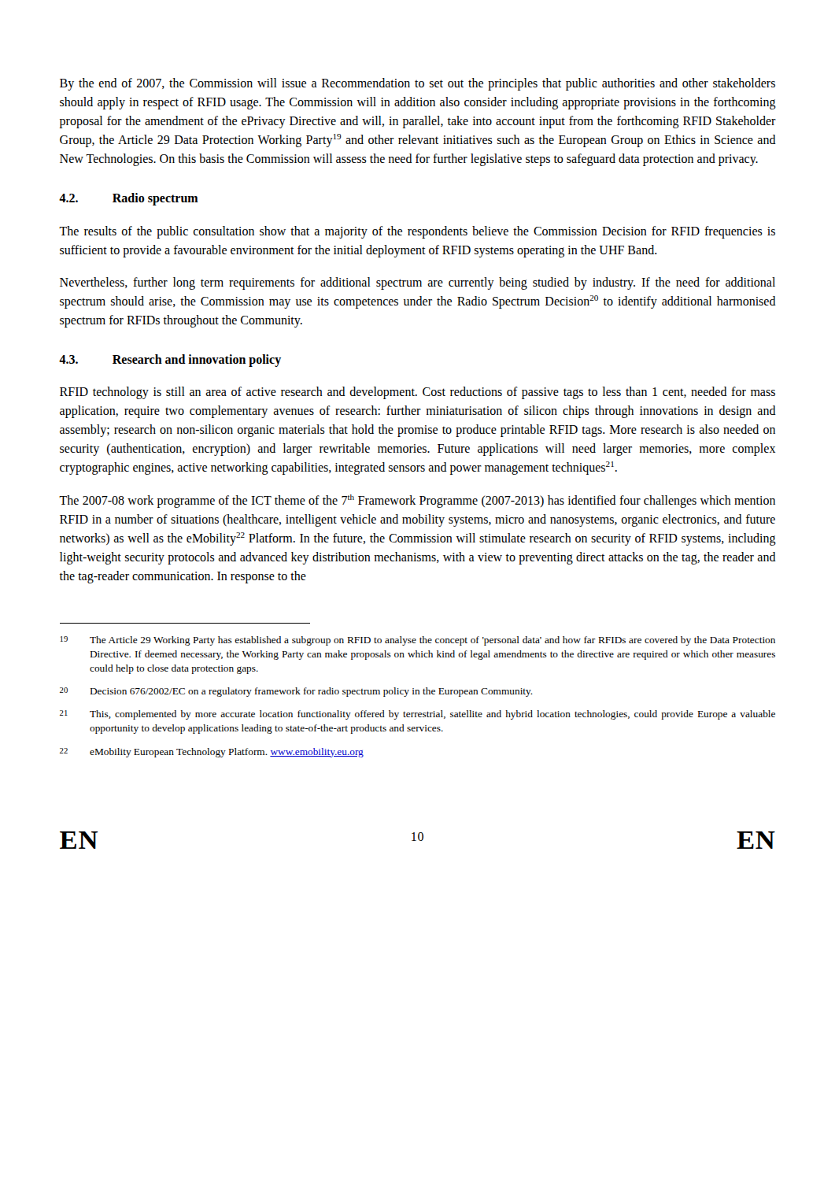By the end of 2007, the Commission will issue a Recommendation to set out the principles that public authorities and other stakeholders should apply in respect of RFID usage. The Commission will in addition also consider including appropriate provisions in the forthcoming proposal for the amendment of the ePrivacy Directive and will, in parallel, take into account input from the forthcoming RFID Stakeholder Group, the Article 29 Data Protection Working Party19 and other relevant initiatives such as the European Group on Ethics in Science and New Technologies. On this basis the Commission will assess the need for further legislative steps to safeguard data protection and privacy.
4.2. Radio spectrum
The results of the public consultation show that a majority of the respondents believe the Commission Decision for RFID frequencies is sufficient to provide a favourable environment for the initial deployment of RFID systems operating in the UHF Band.
Nevertheless, further long term requirements for additional spectrum are currently being studied by industry. If the need for additional spectrum should arise, the Commission may use its competences under the Radio Spectrum Decision20 to identify additional harmonised spectrum for RFIDs throughout the Community.
4.3. Research and innovation policy
RFID technology is still an area of active research and development. Cost reductions of passive tags to less than 1 cent, needed for mass application, require two complementary avenues of research: further miniaturisation of silicon chips through innovations in design and assembly; research on non-silicon organic materials that hold the promise to produce printable RFID tags. More research is also needed on security (authentication, encryption) and larger rewritable memories. Future applications will need larger memories, more complex cryptographic engines, active networking capabilities, integrated sensors and power management techniques21.
The 2007-08 work programme of the ICT theme of the 7th Framework Programme (2007-2013) has identified four challenges which mention RFID in a number of situations (healthcare, intelligent vehicle and mobility systems, micro and nanosystems, organic electronics, and future networks) as well as the eMobility22 Platform. In the future, the Commission will stimulate research on security of RFID systems, including light-weight security protocols and advanced key distribution mechanisms, with a view to preventing direct attacks on the tag, the reader and the tag-reader communication. In response to the
19
The Article 29 Working Party has established a subgroup on RFID to analyse the concept of 'personal data' and how far RFIDs are covered by the Data Protection Directive. If deemed necessary, the Working Party can make proposals on which kind of legal amendments to the directive are required or which other measures could help to close data protection gaps.
20
Decision 676/2002/EC on a regulatory framework for radio spectrum policy in the European Community.
21
This, complemented by more accurate location functionality offered by terrestrial, satellite and hybrid location technologies, could provide Europe a valuable opportunity to develop applications leading to state-of-the-art products and services.
22
eMobility European Technology Platform. www.emobility.eu.org
EN 10 EN